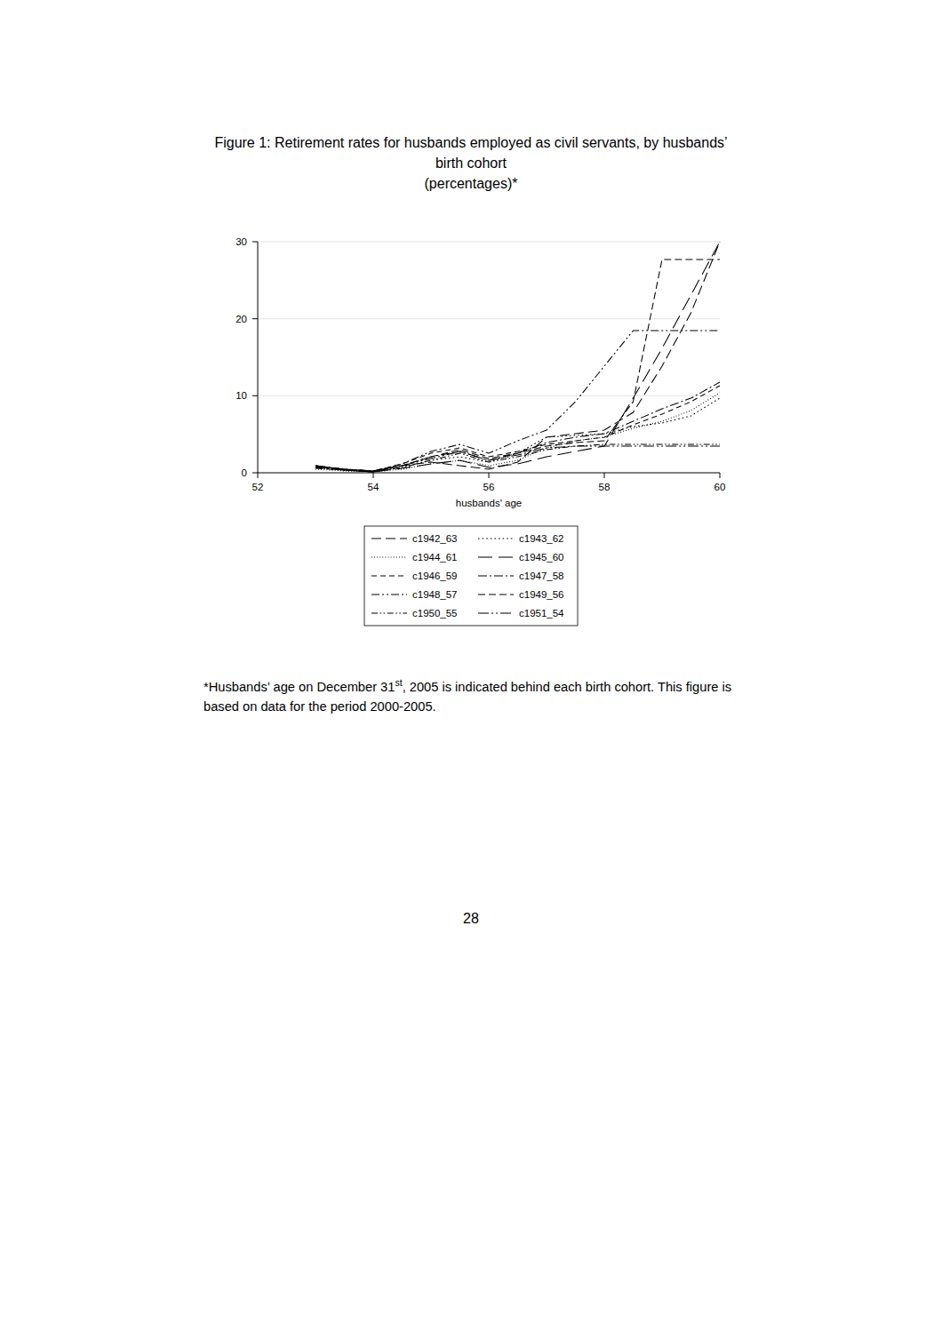Figure 1: Retirement rates for husbands employed as civil servants, by husbands’ birth cohort
(percentages)*
30 20 10 0 52 54 56 58 60 husbands' age c1942_63 c1943_62 c1944_61 c1945_60 c1946_59 c1947_58 c1948_57 c1949_56 c1950_55 c1951_54
*Husbands’ age on December 31st, 2005 is indicated behind each birth cohort. This figure is based on data for the period 2000-2005.
28